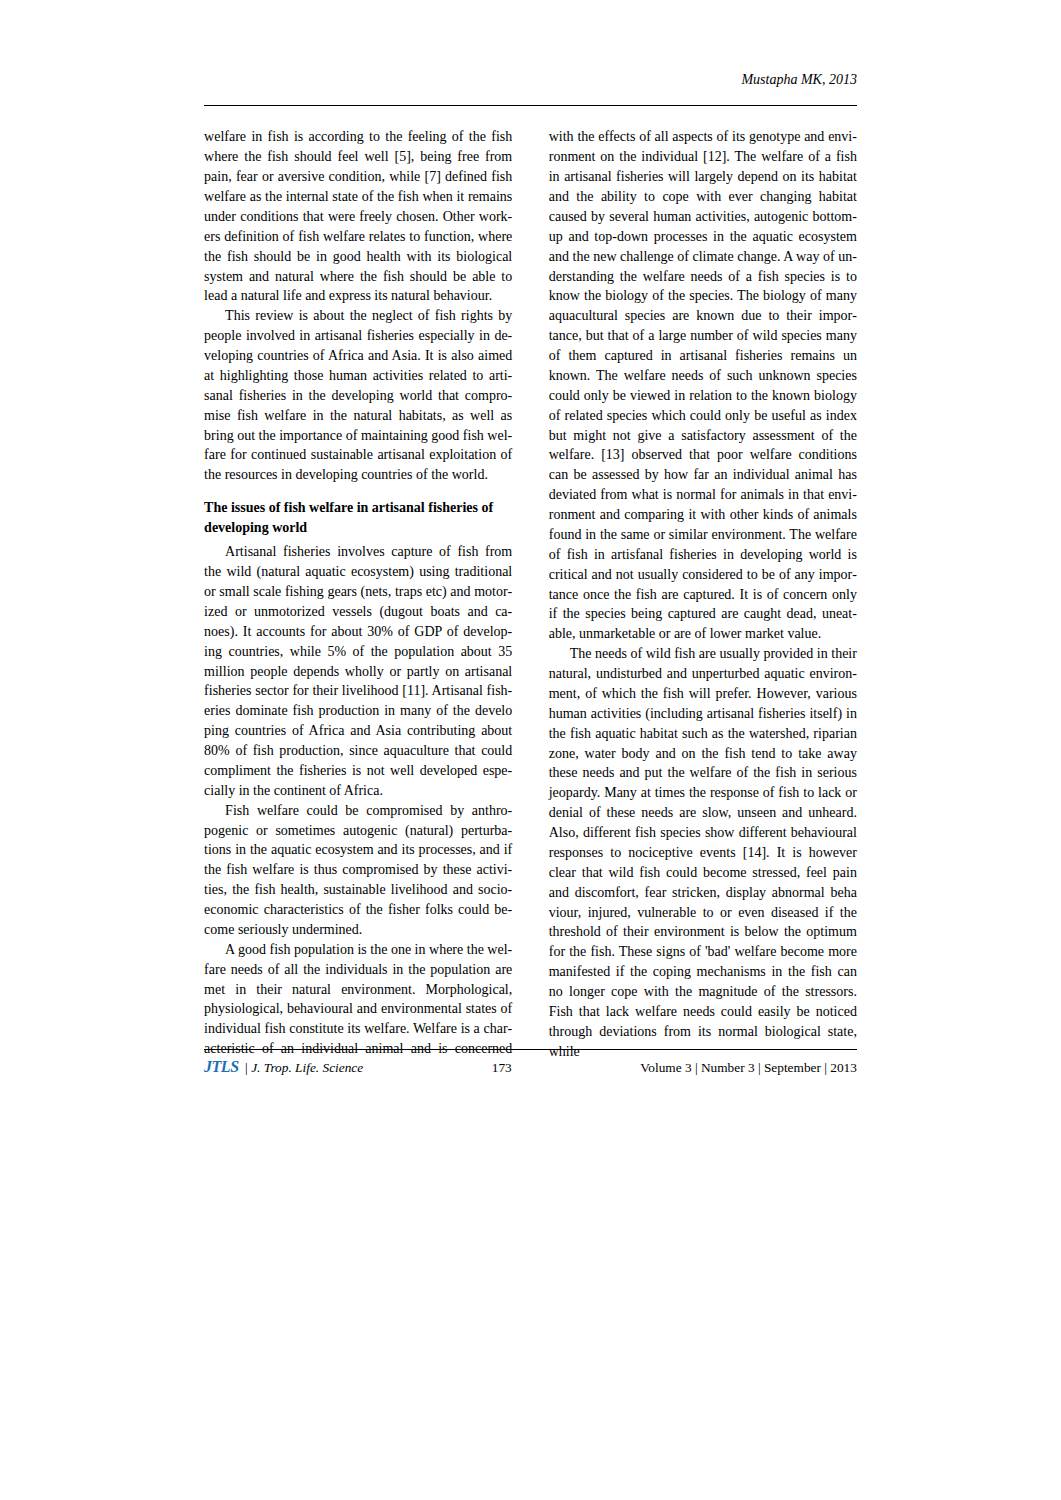Mustapha MK, 2013
welfare in fish is according to the feeling of the fish where the fish should feel well [5], being free from pain, fear or aversive condition, while [7] defined fish welfare as the internal state of the fish when it remains under conditions that were freely chosen. Other workers definition of fish welfare relates to function, where the fish should be in good health with its biological system and natural where the fish should be able to lead a natural life and express its natural behaviour.
This review is about the neglect of fish rights by people involved in artisanal fisheries espe​cially in developing countries of Africa and Asia. It is also aimed at highlighting those human activities related to artisanal fisheries in the developing world that compromise fish welfare in the natural habitats, as well as bring out the im​portance of maintaining good fish welfare for continued sustainable artisanal exploitation of the resources in developing countries of the world.
The issues of fish welfare in artisanal fisheries of developing world
Artisanal fisheries involves capture of fish from the wild (natural aquatic ecosystem) using traditional or small scale fishing gears (nets, traps etc) and motorized or unmotorized vessels (dugout boats and canoes). It accounts for about 30% of GDP of developing countries, while 5% of the population about 35 million people depends wholly or partly on artisanal fisheries sector for their livelihood [11]. Artisanal fisheries dominate fish production in many of the develo​ping countries of Africa and Asia contributing about 80% of fish production, since aquaculture that could compliment the fisheries is not well developed especially in the continent of Africa.
Fish welfare could be compromised by anthropogenic or sometimes autogenic (natural) perturbations in the aquatic ecosystem and its processes, and if the fish welfare is thus compro​mised by these activities, the fish health, sustain​able livelihood and socio-economic characteris​tics of the fisher folks could become seriously undermined.
A good fish population is the one in where the welfare needs of all the individuals in the population are met in their natural environment. Morphological, physiological, behavioural and environmental states of individual fish constitute its welfare. Welfare is a characteristic of an indi​vidual animal and is concerned with the effects of all aspects of its genotype and environment on the individual [12]. The welfare of a fish in arti​sanal fisheries will largely depend on its habitat and the ability to cope with ever changing habitat caused by several human activities, autogenic bottom-up and top-down processes in the aqua​tic ecosystem and the new challenge of climate change. A way of understanding the welfare needs of a fish species is to know the biology of the species. The biology of many aquacultural species are known due to their importance, but that of a large number of wild species many of them captured in artisanal fisheries remains un​known. The welfare needs of such unknown species could only be viewed in relation to the known biology of related species which could only be useful as index but might not give a satisfactory assessment of the welfare. [13] observed that poor welfare conditions can be assessed by how far an individual animal has deviated from what is normal for animals in that environment and comparing it with other kinds of animals found in the same or similar environ​ment. The welfare of fish in artisfanal fisheries in developing world is critical and not usually considered to be of any importance once the fish are captured. It is of concern only if the species being captured are caught dead, uneatable, unmarketable or are of lower market value.
The needs of wild fish are usually provided in their natural, undisturbed and unperturbed aquatic environment, of which the fish will prefer. However, various human activities (includ​ing artisanal fisheries itself) in the fish aquatic habitat such as the watershed, riparian zone, water body and on the fish tend to take away these needs and put the welfare of the fish in serious jeopardy. Many at times the response of fish to lack or denial of these needs are slow, unseen and unheard. Also, different fish species show different behavioural responses to no​ciceptive events [14]. It is however clear that wild fish could become stressed, feel pain and discomfort, fear stricken, display abnormal beha​viour, injured, vulnerable to or even diseased if the threshold of their environment is below the optimum for the fish. These signs of 'bad' welfare become more manifested if the coping mechanisms in the fish can no longer cope with the magnitude of the stressors. Fish that lack welfare needs could easily be noticed through deviations from its normal biological state, while
JTLS | J. Trop. Life. Science 173 Volume 3 | Number 3 | September | 2013